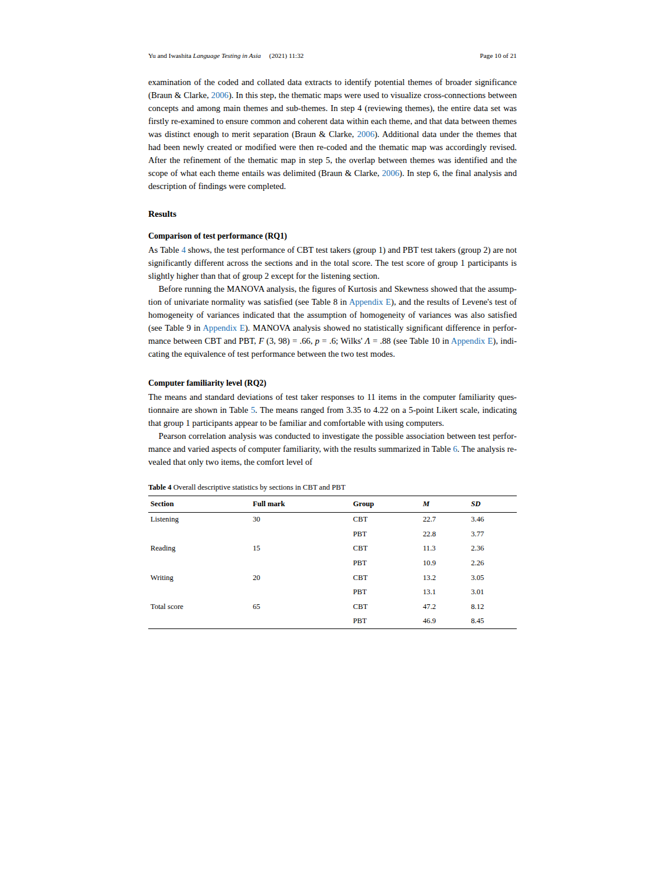Yu and Iwashita Language Testing in Asia (2021) 11:32
Page 10 of 21
examination of the coded and collated data extracts to identify potential themes of broader significance (Braun & Clarke, 2006). In this step, the thematic maps were used to visualize cross-connections between concepts and among main themes and sub-themes. In step 4 (reviewing themes), the entire data set was firstly re-examined to ensure common and coherent data within each theme, and that data between themes was distinct enough to merit separation (Braun & Clarke, 2006). Additional data under the themes that had been newly created or modified were then re-coded and the thematic map was accordingly revised. After the refinement of the thematic map in step 5, the overlap between themes was identified and the scope of what each theme entails was delimited (Braun & Clarke, 2006). In step 6, the final analysis and description of findings were completed.
Results
Comparison of test performance (RQ1)
As Table 4 shows, the test performance of CBT test takers (group 1) and PBT test takers (group 2) are not significantly different across the sections and in the total score. The test score of group 1 participants is slightly higher than that of group 2 except for the listening section.
Before running the MANOVA analysis, the figures of Kurtosis and Skewness showed that the assumption of univariate normality was satisfied (see Table 8 in Appendix E), and the results of Levene's test of homogeneity of variances indicated that the assumption of homogeneity of variances was also satisfied (see Table 9 in Appendix E). MANOVA analysis showed no statistically significant difference in performance between CBT and PBT, F (3, 98) = .66, p = .6; Wilks' Λ = .88 (see Table 10 in Appendix E), indicating the equivalence of test performance between the two test modes.
Computer familiarity level (RQ2)
The means and standard deviations of test taker responses to 11 items in the computer familiarity questionnaire are shown in Table 5. The means ranged from 3.35 to 4.22 on a 5-point Likert scale, indicating that group 1 participants appear to be familiar and comfortable with using computers.
Pearson correlation analysis was conducted to investigate the possible association between test performance and varied aspects of computer familiarity, with the results summarized in Table 6. The analysis revealed that only two items, the comfort level of
Table 4 Overall descriptive statistics by sections in CBT and PBT
| Section | Full mark | Group | M | SD |
| --- | --- | --- | --- | --- |
| Listening | 30 | CBT | 22.7 | 3.46 |
| | | PBT | 22.8 | 3.77 |
| Reading | 15 | CBT | 11.3 | 2.36 |
| | | PBT | 10.9 | 2.26 |
| Writing | 20 | CBT | 13.2 | 3.05 |
| | | PBT | 13.1 | 3.01 |
| Total score | 65 | CBT | 47.2 | 8.12 |
| | | PBT | 46.9 | 8.45 |